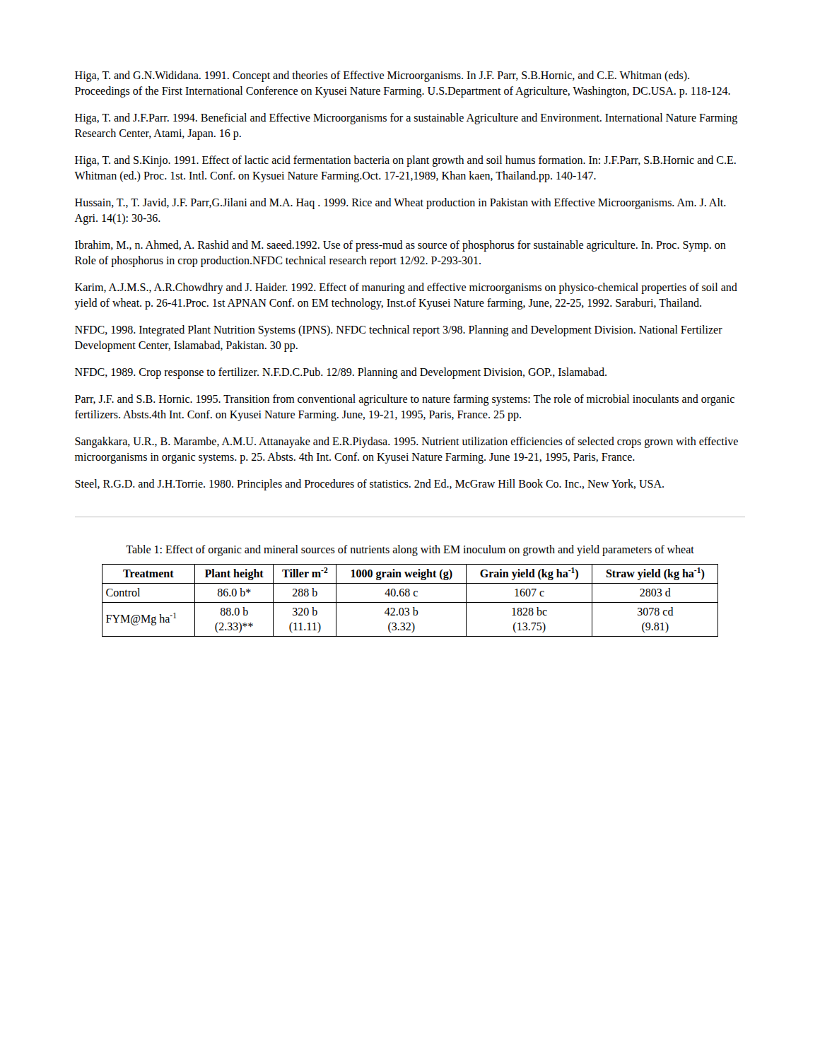Higa, T. and G.N.Wididana. 1991. Concept and theories of Effective Microorganisms. In J.F. Parr, S.B.Hornic, and C.E. Whitman (eds). Proceedings of the First International Conference on Kyusei Nature Farming. U.S.Department of Agriculture, Washington, DC.USA. p. 118-124.
Higa, T. and J.F.Parr. 1994. Beneficial and Effective Microorganisms for a sustainable Agriculture and Environment. International Nature Farming Research Center, Atami, Japan. 16 p.
Higa, T. and S.Kinjo. 1991. Effect of lactic acid fermentation bacteria on plant growth and soil humus formation. In: J.F.Parr, S.B.Hornic and C.E. Whitman (ed.) Proc. 1st. Intl. Conf. on Kysuei Nature Farming.Oct. 17-21,1989, Khan kaen, Thailand.pp. 140-147.
Hussain, T., T. Javid, J.F. Parr,G.Jilani and M.A. Haq . 1999. Rice and Wheat production in Pakistan with Effective Microorganisms. Am. J. Alt. Agri. 14(1): 30-36.
Ibrahim, M., n. Ahmed, A. Rashid and M. saeed.1992. Use of press-mud as source of phosphorus for sustainable agriculture. In. Proc. Symp. on Role of phosphorus in crop production.NFDC technical research report 12/92. P-293-301.
Karim, A.J.M.S., A.R.Chowdhry and J. Haider. 1992. Effect of manuring and effective microorganisms on physico-chemical properties of soil and yield of wheat. p. 26-41.Proc. 1st APNAN Conf. on EM technology, Inst.of Kyusei Nature farming, June, 22-25, 1992. Saraburi, Thailand.
NFDC, 1998. Integrated Plant Nutrition Systems (IPNS). NFDC technical report 3/98. Planning and Development Division. National Fertilizer Development Center, Islamabad, Pakistan. 30 pp.
NFDC, 1989. Crop response to fertilizer. N.F.D.C.Pub. 12/89. Planning and Development Division, GOP., Islamabad.
Parr, J.F. and S.B. Hornic. 1995. Transition from conventional agriculture to nature farming systems: The role of microbial inoculants and organic fertilizers. Absts.4th Int. Conf. on Kyusei Nature Farming. June, 19-21, 1995, Paris, France. 25 pp.
Sangakkara, U.R., B. Marambe, A.M.U. Attanayake and E.R.Piydasa. 1995. Nutrient utilization efficiencies of selected crops grown with effective microorganisms in organic systems. p. 25. Absts. 4th Int. Conf. on Kyusei Nature Farming. June 19-21, 1995, Paris, France.
Steel, R.G.D. and J.H.Torrie. 1980. Principles and Procedures of statistics. 2nd Ed., McGraw Hill Book Co. Inc., New York, USA.
Table 1: Effect of organic and mineral sources of nutrients along with EM inoculum on growth and yield parameters of wheat
| Treatment | Plant height | Tiller m -2 | 1000 grain weight (g) | Grain yield (kg ha -1 ) | Straw yield (kg ha -1 ) |
| --- | --- | --- | --- | --- | --- |
| Control | 86.0 b* | 288 b | 40.68 c | 1607 c | 2803 d |
| FYM@Mg ha -1 | 88.0 b (2.33)** | 320 b (11.11) | 42.03 b (3.32) | 1828 bc (13.75) | 3078 cd (9.81) |